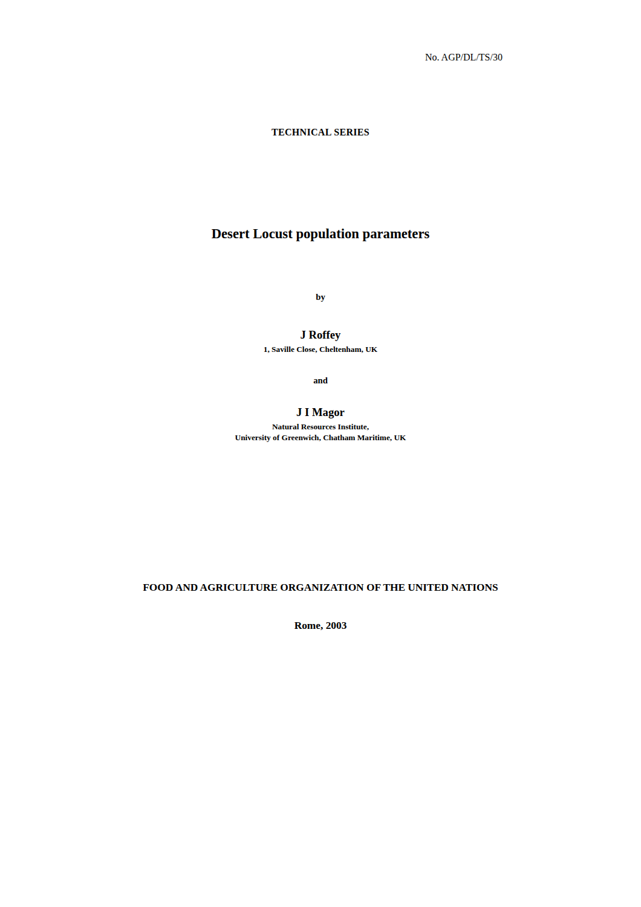No. AGP/DL/TS/30
TECHNICAL SERIES
Desert Locust population parameters
by
J Roffey
1, Saville Close, Cheltenham, UK
and
J I Magor
Natural Resources Institute,
University of Greenwich, Chatham Maritime, UK
FOOD AND AGRICULTURE ORGANIZATION OF THE UNITED NATIONS
Rome, 2003